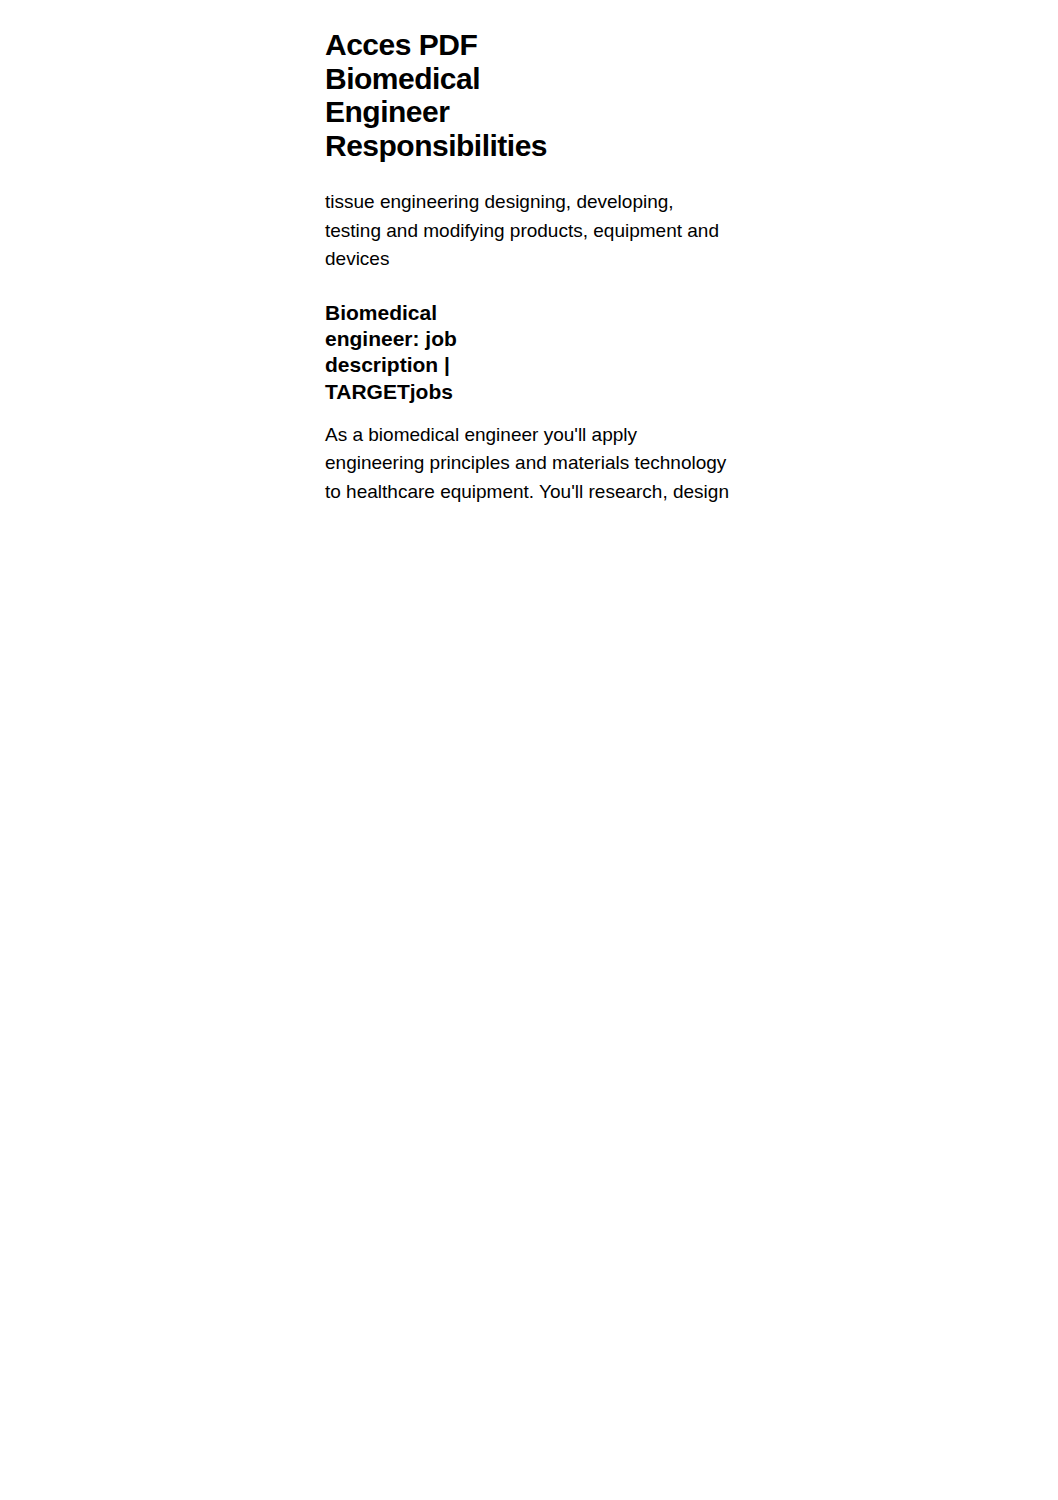Acces PDF Biomedical Engineer Responsibilities
tissue engineering designing, developing, testing and modifying products, equipment and devices
Biomedical engineer: job description | TARGETjobs
As a biomedical engineer you'll apply engineering principles and materials technology to healthcare equipment. You'll research, design